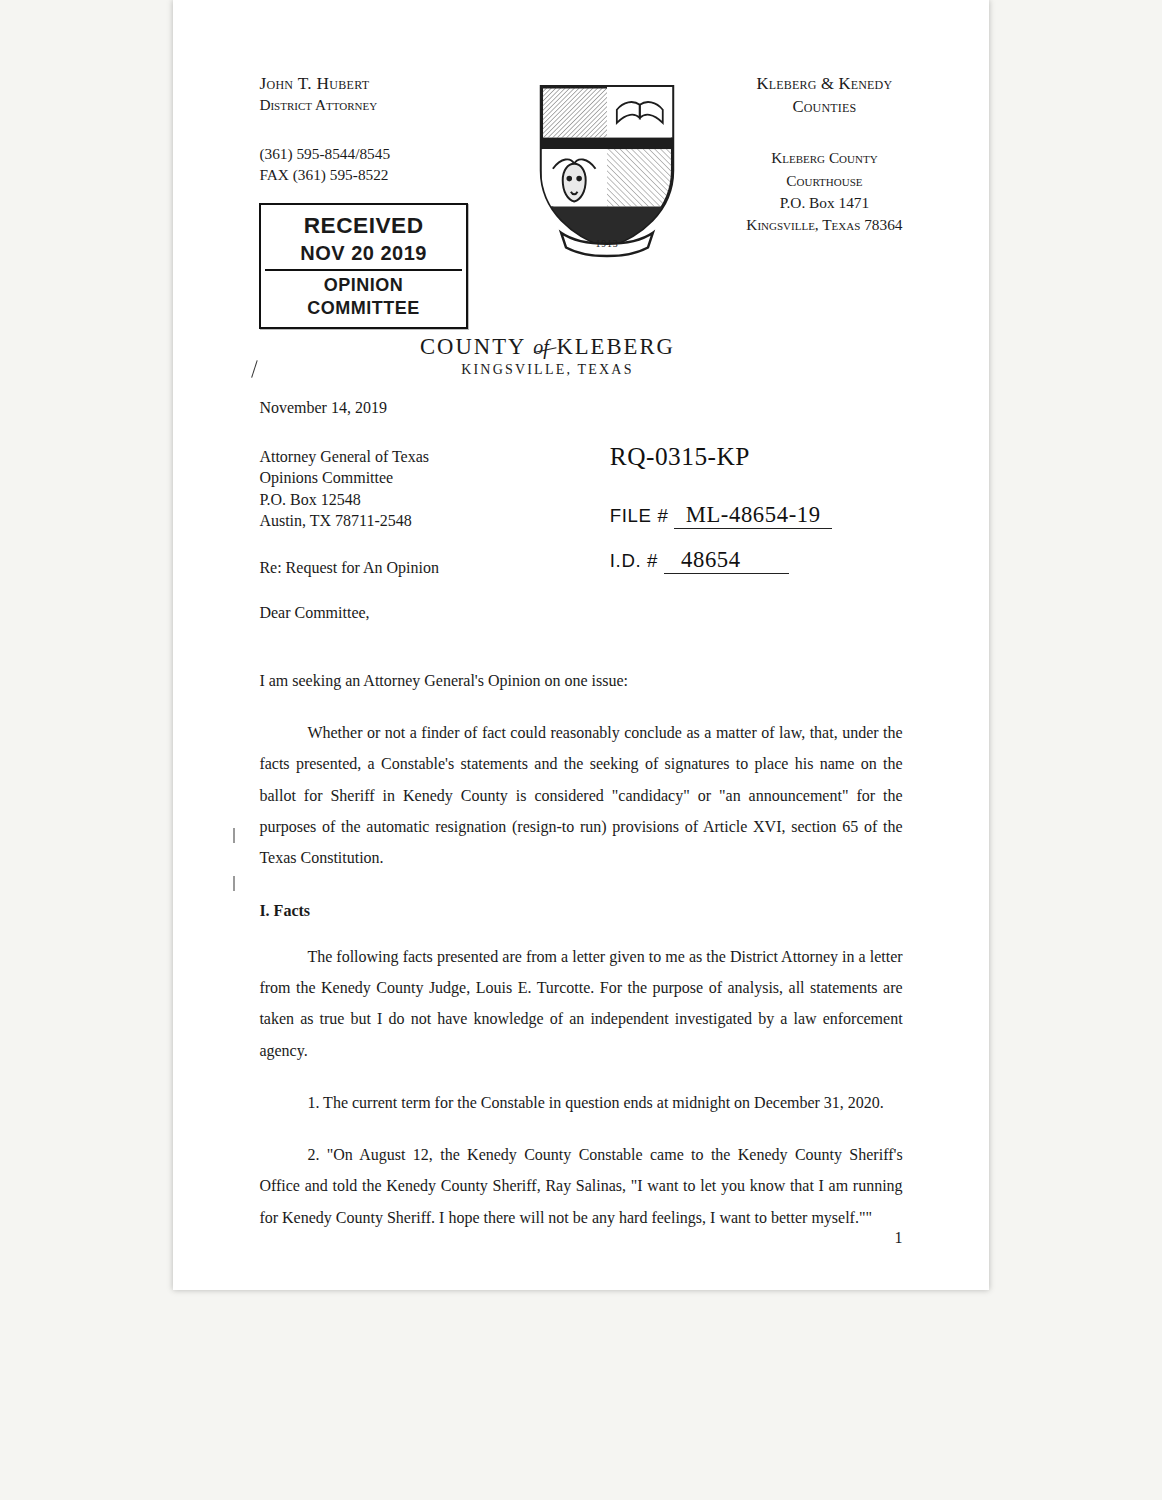John T. Hubert
District Attorney
(361) 595-8544/8545
FAX (361) 595-8522
RECEIVED
NOV 20 2019
OPINION COMMITTEE
1913
Kleberg & Kenedy Counties
Kleberg County Courthouse
P.O. Box 1471
Kingsville, Texas 78364
COUNTY of KLEBERG
KINGSVILLE, TEXAS
November 14, 2019
Attorney General of Texas
Opinions Committee
P.O. Box 12548
Austin, TX 78711-2548
Re: Request for An Opinion
Dear Committee,
RQ-0315-KP
FILE # ML-48654-19
I.D. # 48654
I am seeking an Attorney General's Opinion on one issue:
Whether or not a finder of fact could reasonably conclude as a matter of law, that, under the facts presented, a Constable's statements and the seeking of signatures to place his name on the ballot for Sheriff in Kenedy County is considered "candidacy" or "an announcement" for the purposes of the automatic resignation (resign-to run) provisions of Article XVI, section 65 of the Texas Constitution.
I. Facts
The following facts presented are from a letter given to me as the District Attorney in a letter from the Kenedy County Judge, Louis E. Turcotte. For the purpose of analysis, all statements are taken as true but I do not have knowledge of an independent investigated by a law enforcement agency.
1. The current term for the Constable in question ends at midnight on December 31, 2020.
2. "On August 12, the Kenedy County Constable came to the Kenedy County Sheriff's Office and told the Kenedy County Sheriff, Ray Salinas, "I want to let you know that I am running for Kenedy County Sheriff. I hope there will not be any hard feelings, I want to better myself.""
1